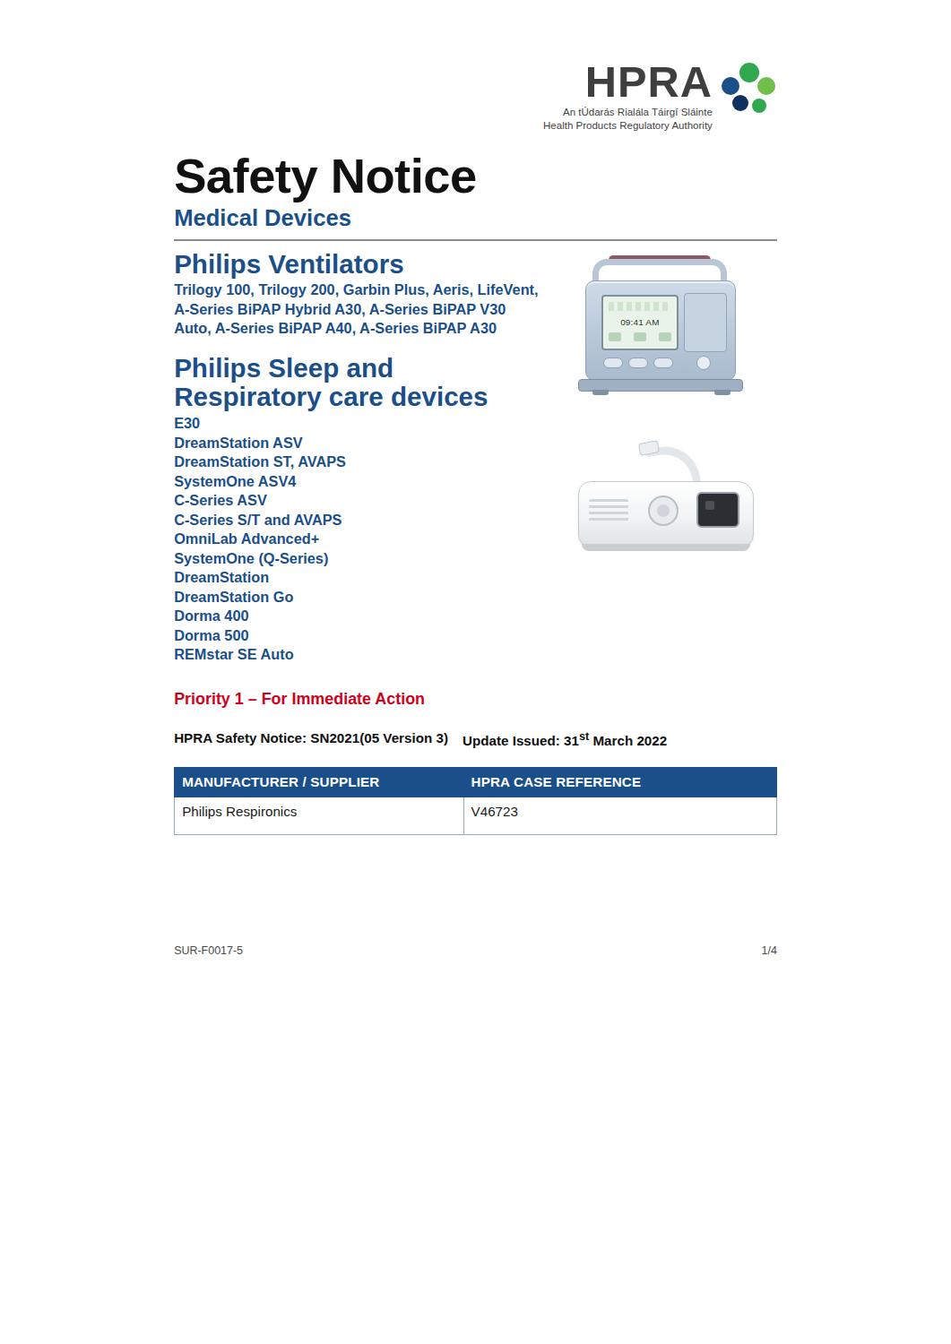HPRA
An tÚdarás Rialála Táirgí Sláinte Health Products Regulatory Authority
Safety Notice
Medical Devices
Philips Ventilators
Trilogy 100, Trilogy 200, Garbin Plus, Aeris, LifeVent, A-Series BiPAP Hybrid A30, A-Series BiPAP V30 Auto, A-Series BiPAP A40, A-Series BiPAP A30
Philips Sleep and Respiratory care devices
E30
DreamStation ASV
DreamStation ST, AVAPS
SystemOne ASV4
C-Series ASV
C-Series S/T and AVAPS
OmniLab Advanced+
SystemOne (Q-Series)
DreamStation
DreamStation Go
Dorma 400
Dorma 500
REMstar SE Auto
Priority 1 – For Immediate Action
HPRA Safety Notice: SN2021(05 Version 3) Update Issued: 31st March 2022
09:41 AM
| MANUFACTURER / SUPPLIER | HPRA CASE REFERENCE |
| --- | --- |
| Philips Respironics | V46723 |
SUR-F0017-5 1/4